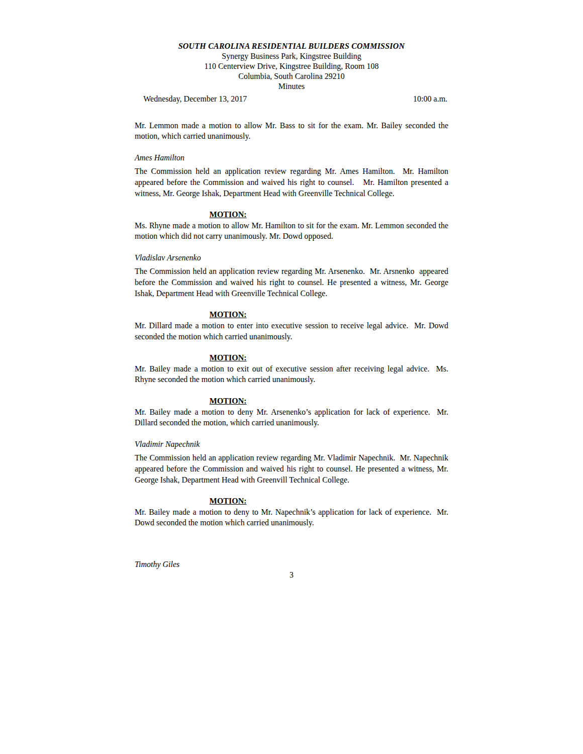SOUTH CAROLINA RESIDENTIAL BUILDERS COMMISSION
Synergy Business Park, Kingstree Building
110 Centerview Drive, Kingstree Building, Room 108
Columbia, South Carolina 29210
Minutes
Wednesday, December 13, 2017
10:00 a.m.
Mr. Lemmon made a motion to allow Mr. Bass to sit for the exam. Mr. Bailey seconded the motion, which carried unanimously.
Ames Hamilton
The Commission held an application review regarding Mr. Ames Hamilton. Mr. Hamilton appeared before the Commission and waived his right to counsel. Mr. Hamilton presented a witness, Mr. George Ishak, Department Head with Greenville Technical College.
MOTION:
Ms. Rhyne made a motion to allow Mr. Hamilton to sit for the exam. Mr. Lemmon seconded the motion which did not carry unanimously. Mr. Dowd opposed.
Vladislav Arsenenko
The Commission held an application review regarding Mr. Arsenenko. Mr. Arsnenko appeared before the Commission and waived his right to counsel. He presented a witness, Mr. George Ishak, Department Head with Greenville Technical College.
MOTION:
Mr. Dillard made a motion to enter into executive session to receive legal advice. Mr. Dowd seconded the motion which carried unanimously.
MOTION:
Mr. Bailey made a motion to exit out of executive session after receiving legal advice. Ms. Rhyne seconded the motion which carried unanimously.
MOTION:
Mr. Bailey made a motion to deny Mr. Arsenenko’s application for lack of experience. Mr. Dillard seconded the motion, which carried unanimously.
Vladimir Napechnik
The Commission held an application review regarding Mr. Vladimir Napechnik. Mr. Napechnik appeared before the Commission and waived his right to counsel. He presented a witness, Mr. George Ishak, Department Head with Greenvill Technical College.
MOTION:
Mr. Bailey made a motion to deny to Mr. Napechnik’s application for lack of experience. Mr. Dowd seconded the motion which carried unanimously.
Timothy Giles
3